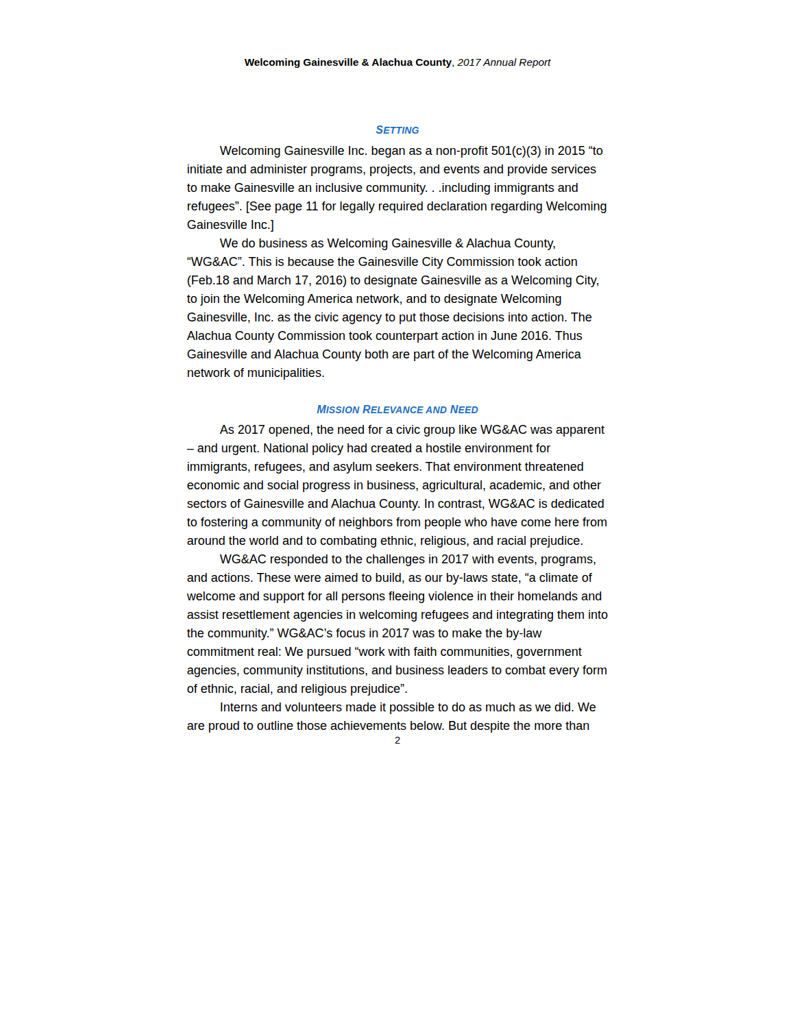Welcoming Gainesville & Alachua County, 2017 Annual Report
SETTING
Welcoming Gainesville Inc. began as a non-profit 501(c)(3) in 2015 “to initiate and administer programs, projects, and events and provide services to make Gainesville an inclusive community. . .including immigrants and refugees”. [See page 11 for legally required declaration regarding Welcoming Gainesville Inc.]
We do business as Welcoming Gainesville & Alachua County, “WG&AC”. This is because the Gainesville City Commission took action (Feb.18 and March 17, 2016) to designate Gainesville as a Welcoming City, to join the Welcoming America network, and to designate Welcoming Gainesville, Inc. as the civic agency to put those decisions into action. The Alachua County Commission took counterpart action in June 2016. Thus Gainesville and Alachua County both are part of the Welcoming America network of municipalities.
MISSION RELEVANCE AND NEED
As 2017 opened, the need for a civic group like WG&AC was apparent – and urgent. National policy had created a hostile environment for immigrants, refugees, and asylum seekers. That environment threatened economic and social progress in business, agricultural, academic, and other sectors of Gainesville and Alachua County. In contrast, WG&AC is dedicated to fostering a community of neighbors from people who have come here from around the world and to combating ethnic, religious, and racial prejudice.
WG&AC responded to the challenges in 2017 with events, programs, and actions. These were aimed to build, as our by-laws state, “a climate of welcome and support for all persons fleeing violence in their homelands and assist resettlement agencies in welcoming refugees and integrating them into the community.” WG&AC’s focus in 2017 was to make the by-law commitment real: We pursued “work with faith communities, government agencies, community institutions, and business leaders to combat every form of ethnic, racial, and religious prejudice”.
Interns and volunteers made it possible to do as much as we did. We are proud to outline those achievements below. But despite the more than
2